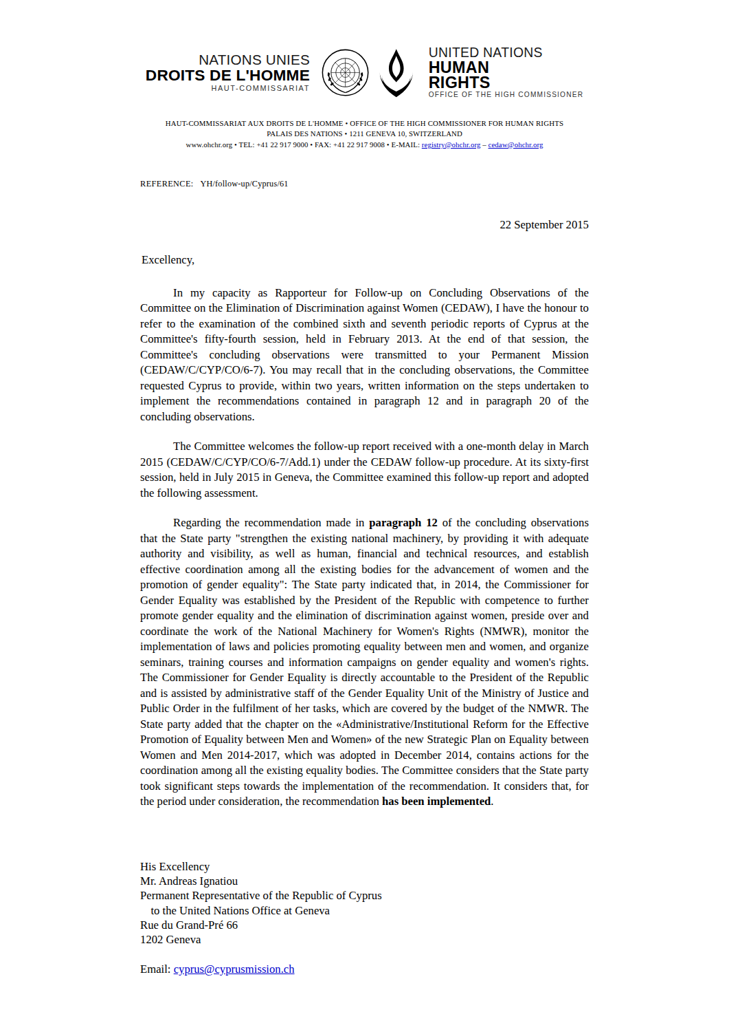NATIONS UNIES
DROITS DE L'HOMME
HAUT-COMMISSARIAT
UNITED NATIONS
HUMAN
RIGHTS
OFFICE OF THE HIGH COMMISSIONER
HAUT-COMMISSARIAT AUX DROITS DE L'HOMME • OFFICE OF THE HIGH COMMISSIONER FOR HUMAN RIGHTS
PALAIS DES NATIONS • 1211 GENEVA 10, SWITZERLAND
www.ohchr.org • TEL: +41 22 917 9000 • FAX: +41 22 917 9008 • E-MAIL: registry@ohchr.org – cedaw@ohchr.org
REFERENCE: YH/follow-up/Cyprus/61
22 September 2015
Excellency,
In my capacity as Rapporteur for Follow-up on Concluding Observations of the Committee on the Elimination of Discrimination against Women (CEDAW), I have the honour to refer to the examination of the combined sixth and seventh periodic reports of Cyprus at the Committee's fifty-fourth session, held in February 2013. At the end of that session, the Committee's concluding observations were transmitted to your Permanent Mission (CEDAW/C/CYP/CO/6-7). You may recall that in the concluding observations, the Committee requested Cyprus to provide, within two years, written information on the steps undertaken to implement the recommendations contained in paragraph 12 and in paragraph 20 of the concluding observations.
The Committee welcomes the follow-up report received with a one-month delay in March 2015 (CEDAW/C/CYP/CO/6-7/Add.1) under the CEDAW follow-up procedure. At its sixty-first session, held in July 2015 in Geneva, the Committee examined this follow-up report and adopted the following assessment.
Regarding the recommendation made in paragraph 12 of the concluding observations that the State party "strengthen the existing national machinery, by providing it with adequate authority and visibility, as well as human, financial and technical resources, and establish effective coordination among all the existing bodies for the advancement of women and the promotion of gender equality": The State party indicated that, in 2014, the Commissioner for Gender Equality was established by the President of the Republic with competence to further promote gender equality and the elimination of discrimination against women, preside over and coordinate the work of the National Machinery for Women's Rights (NMWR), monitor the implementation of laws and policies promoting equality between men and women, and organize seminars, training courses and information campaigns on gender equality and women's rights. The Commissioner for Gender Equality is directly accountable to the President of the Republic and is assisted by administrative staff of the Gender Equality Unit of the Ministry of Justice and Public Order in the fulfilment of her tasks, which are covered by the budget of the NMWR. The State party added that the chapter on the «Administrative/Institutional Reform for the Effective Promotion of Equality between Men and Women» of the new Strategic Plan on Equality between Women and Men 2014-2017, which was adopted in December 2014, contains actions for the coordination among all the existing equality bodies. The Committee considers that the State party took significant steps towards the implementation of the recommendation. It considers that, for the period under consideration, the recommendation has been implemented.
His Excellency
Mr. Andreas Ignatiou
Permanent Representative of the Republic of Cyprus
to the United Nations Office at Geneva
Rue du Grand-Pré 66
1202 Geneva
Email: cyprus@cyprusmission.ch